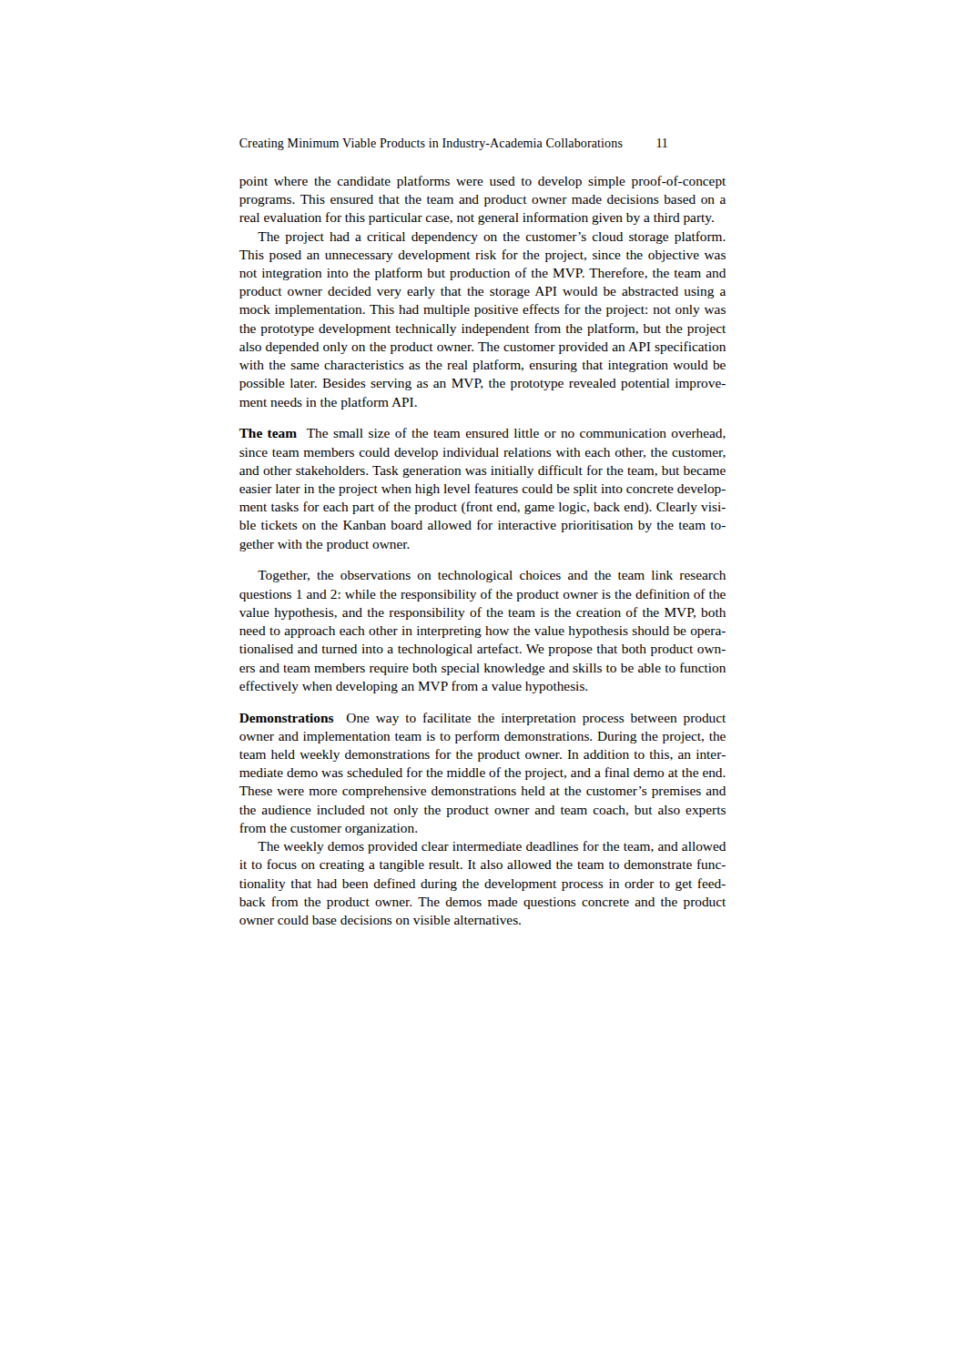Creating Minimum Viable Products in Industry-Academia Collaborations 11
point where the candidate platforms were used to develop simple proof-of-concept programs. This ensured that the team and product owner made decisions based on a real evaluation for this particular case, not general information given by a third party.
The project had a critical dependency on the customer’s cloud storage platform. This posed an unnecessary development risk for the project, since the objective was not integration into the platform but production of the MVP. Therefore, the team and product owner decided very early that the storage API would be abstracted using a mock implementation. This had multiple positive effects for the project: not only was the prototype development technically independent from the platform, but the project also depended only on the product owner. The customer provided an API specification with the same characteristics as the real platform, ensuring that integration would be possible later. Besides serving as an MVP, the prototype revealed potential improvement needs in the platform API.
The team The small size of the team ensured little or no communication overhead, since team members could develop individual relations with each other, the customer, and other stakeholders. Task generation was initially difficult for the team, but became easier later in the project when high level features could be split into concrete development tasks for each part of the product (front end, game logic, back end). Clearly visible tickets on the Kanban board allowed for interactive prioritisation by the team together with the product owner.
Together, the observations on technological choices and the team link research questions 1 and 2: while the responsibility of the product owner is the definition of the value hypothesis, and the responsibility of the team is the creation of the MVP, both need to approach each other in interpreting how the value hypothesis should be operationalised and turned into a technological artefact. We propose that both product owners and team members require both special knowledge and skills to be able to function effectively when developing an MVP from a value hypothesis.
Demonstrations One way to facilitate the interpretation process between product owner and implementation team is to perform demonstrations. During the project, the team held weekly demonstrations for the product owner. In addition to this, an intermediate demo was scheduled for the middle of the project, and a final demo at the end. These were more comprehensive demonstrations held at the customer’s premises and the audience included not only the product owner and team coach, but also experts from the customer organization.
The weekly demos provided clear intermediate deadlines for the team, and allowed it to focus on creating a tangible result. It also allowed the team to demonstrate functionality that had been defined during the development process in order to get feedback from the product owner. The demos made questions concrete and the product owner could base decisions on visible alternatives.